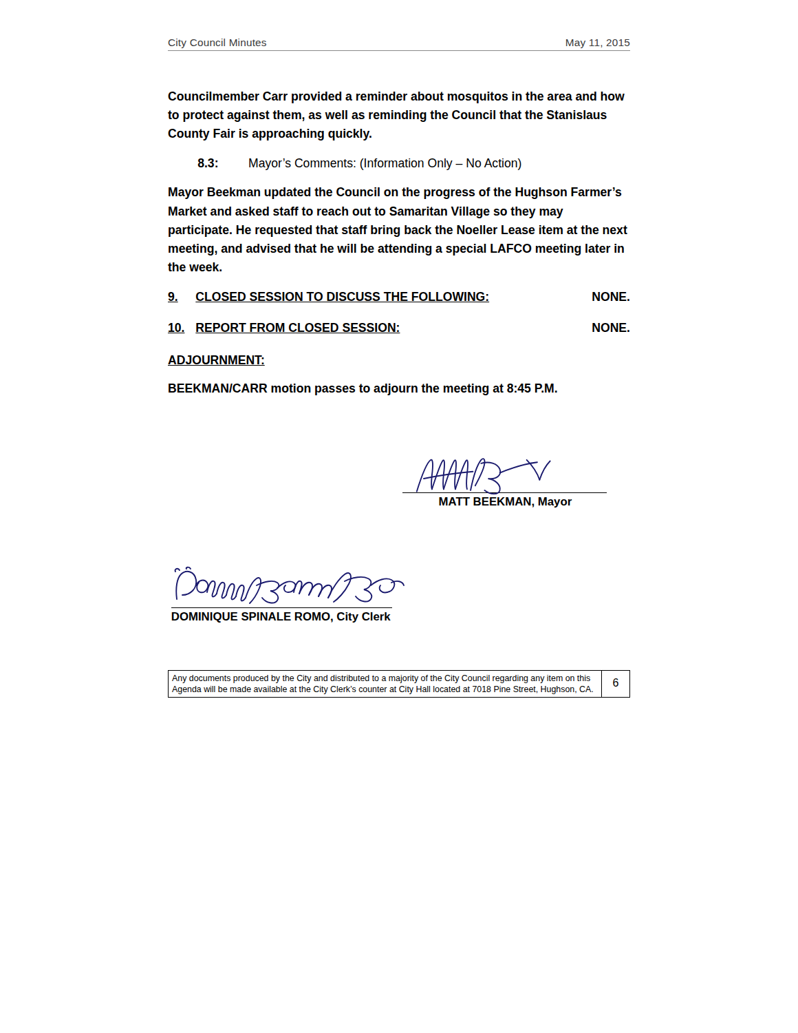City Council Minutes
May 11, 2015
Councilmember Carr provided a reminder about mosquitos in the area and how to protect against them, as well as reminding the Council that the Stanislaus County Fair is approaching quickly.
8.3: Mayor’s Comments: (Information Only – No Action)
Mayor Beekman updated the Council on the progress of the Hughson Farmer’s Market and asked staff to reach out to Samaritan Village so they may participate. He requested that staff bring back the Noeller Lease item at the next meeting, and advised that he will be attending a special LAFCO meeting later in the week.
9. CLOSED SESSION TO DISCUSS THE FOLLOWING: NONE.
10. REPORT FROM CLOSED SESSION: NONE.
ADJOURNMENT:
BEEKMAN/CARR motion passes to adjourn the meeting at 8:45 P.M.
MATT BEEKMAN, Mayor
DOMINIQUE SPINALE ROMO, City Clerk
Any documents produced by the City and distributed to a majority of the City Council regarding any item on this Agenda will be made available at the City Clerk’s counter at City Hall located at 7018 Pine Street, Hughson, CA.
6